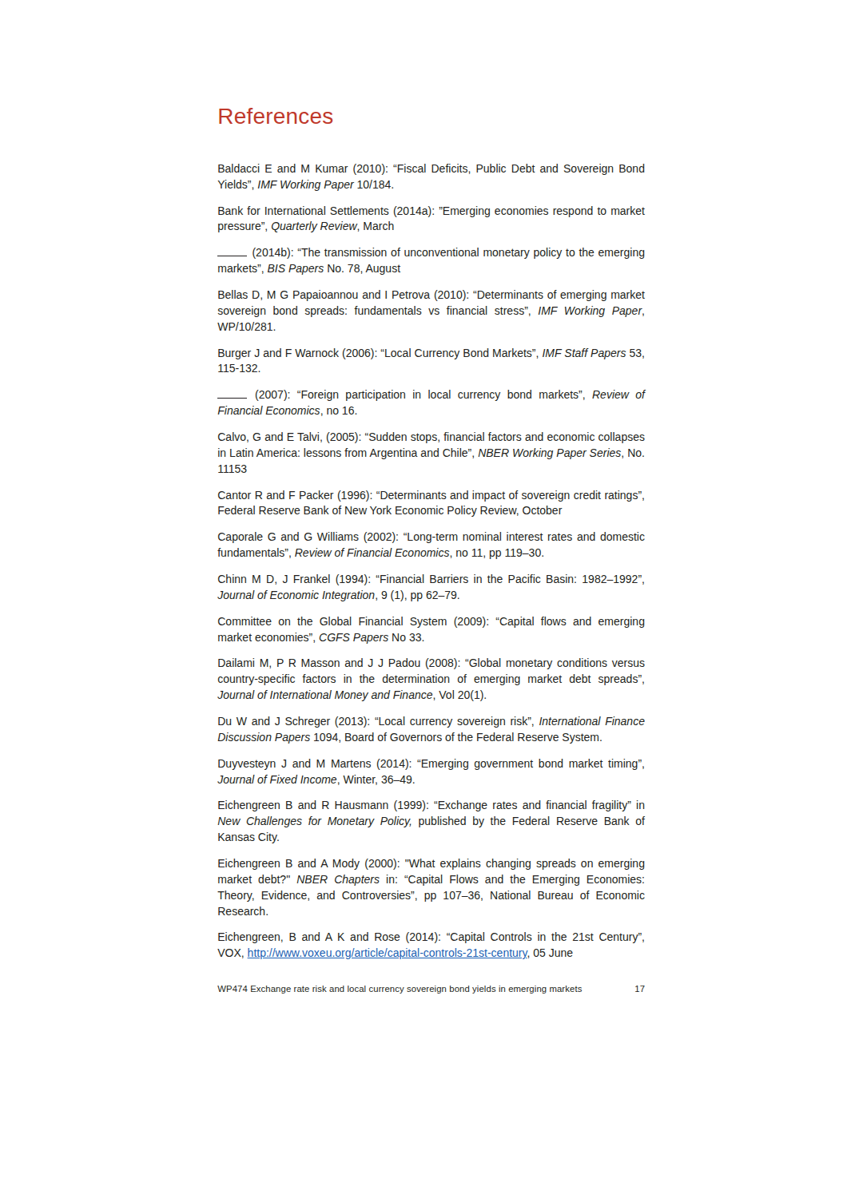References
Baldacci E and M Kumar (2010): “Fiscal Deficits, Public Debt and Sovereign Bond Yields”, IMF Working Paper 10/184.
Bank for International Settlements (2014a): ”Emerging economies respond to market pressure”, Quarterly Review, March
(2014b): “The transmission of unconventional monetary policy to the emerging markets”, BIS Papers No. 78, August
Bellas D, M G Papaioannou and I Petrova (2010): “Determinants of emerging market sovereign bond spreads: fundamentals vs financial stress”, IMF Working Paper, WP/10/281.
Burger J and F Warnock (2006): “Local Currency Bond Markets”, IMF Staff Papers 53, 115-132.
(2007): “Foreign participation in local currency bond markets”, Review of Financial Economics, no 16.
Calvo, G and E Talvi, (2005): “Sudden stops, financial factors and economic collapses in Latin America: lessons from Argentina and Chile”, NBER Working Paper Series, No. 11153
Cantor R and F Packer (1996): “Determinants and impact of sovereign credit ratings”, Federal Reserve Bank of New York Economic Policy Review, October
Caporale G and G Williams (2002): “Long-term nominal interest rates and domestic fundamentals”, Review of Financial Economics, no 11, pp 119–30.
Chinn M D, J Frankel (1994): “Financial Barriers in the Pacific Basin: 1982–1992”, Journal of Economic Integration, 9 (1), pp 62–79.
Committee on the Global Financial System (2009): “Capital flows and emerging market economies”, CGFS Papers No 33.
Dailami M, P R Masson and J J Padou (2008): “Global monetary conditions versus country-specific factors in the determination of emerging market debt spreads”, Journal of International Money and Finance, Vol 20(1).
Du W and J Schreger (2013): “Local currency sovereign risk”, International Finance Discussion Papers 1094, Board of Governors of the Federal Reserve System.
Duyvesteyn J and M Martens (2014): “Emerging government bond market timing”, Journal of Fixed Income, Winter, 36–49.
Eichengreen B and R Hausmann (1999): “Exchange rates and financial fragility” in New Challenges for Monetary Policy, published by the Federal Reserve Bank of Kansas City.
Eichengreen B and A Mody (2000): "What explains changing spreads on emerging market debt?" NBER Chapters in: “Capital Flows and the Emerging Economies: Theory, Evidence, and Controversies”, pp 107–36, National Bureau of Economic Research.
Eichengreen, B and A K and Rose (2014): “Capital Controls in the 21st Century”, VOX, http://www.voxeu.org/article/capital-controls-21st-century, 05 June
WP474 Exchange rate risk and local currency sovereign bond yields in emerging markets 17